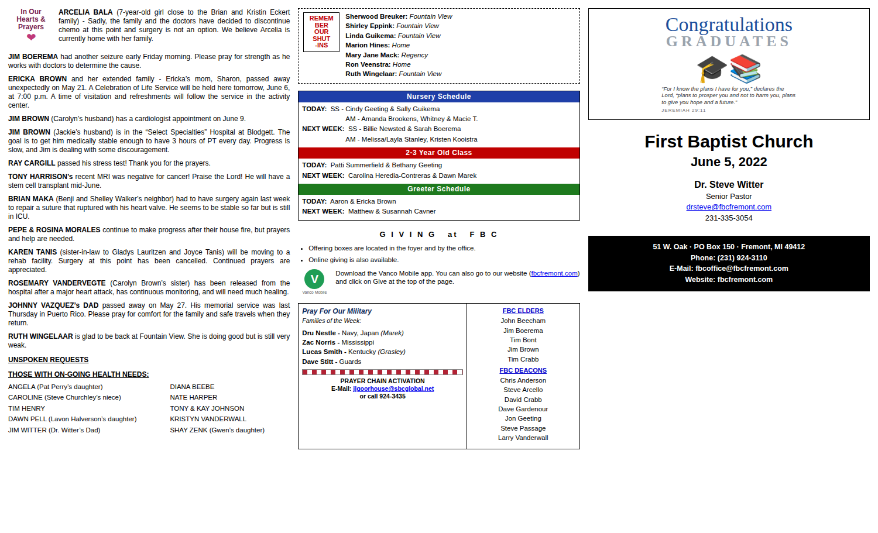In Our Hearts & Prayers ❤
ARCELIA BALA (7-year-old girl close to the Brian and Kristin Eckert family) - Sadly, the family and the doctors have decided to discontinue chemo at this point and surgery is not an option. We believe Arcelia is currently home with her family.
JIM BOEREMA had another seizure early Friday morning. Please pray for strength as he works with doctors to determine the cause.
ERICKA BROWN and her extended family - Ericka’s mom, Sharon, passed away unexpectedly on May 21. A Celebration of Life Service will be held here tomorrow, June 6, at 7:00 p.m. A time of visitation and refreshments will follow the service in the activity center.
JIM BROWN (Carolyn’s husband) has a cardiologist appointment on June 9.
JIM BROWN (Jackie’s husband) is in the “Select Specialties” Hospital at Blodgett. The goal is to get him medically stable enough to have 3 hours of PT every day. Progress is slow, and Jim is dealing with some discouragement.
RAY CARGILL passed his stress test! Thank you for the prayers.
TONY HARRISON’s recent MRI was negative for cancer! Praise the Lord! He will have a stem cell transplant mid-June.
BRIAN MAKA (Benji and Shelley Walker’s neighbor) had to have surgery again last week to repair a suture that ruptured with his heart valve. He seems to be stable so far but is still in ICU.
PEPE & ROSINA MORALES continue to make progress after their house fire, but prayers and help are needed.
KAREN TANIS (sister-in-law to Gladys Lauritzen and Joyce Tanis) will be moving to a rehab facility. Surgery at this point has been cancelled. Continued prayers are appreciated.
ROSEMARY VANDERVEGTE (Carolyn Brown’s sister) has been released from the hospital after a major heart attack, has continuous monitoring, and will need much healing.
JOHNNY VAZQUEZ’s DAD passed away on May 27. His memorial service was last Thursday in Puerto Rico. Please pray for comfort for the family and safe travels when they return.
RUTH WINGELAAR is glad to be back at Fountain View. She is doing good but is still very weak.
UNSPOKEN REQUESTS
THOSE WITH ON-GOING HEALTH NEEDS:
| ANGELA (Pat Perry’s daughter) | DIANA BEEBE |
| CAROLINE (Steve Churchley’s niece) | NATE HARPER |
| TIM HENRY | TONY & KAY JOHNSON |
| DAWN PELL (Lavon Halverson’s daughter) | KRISTYN VANDERWALL |
| JIM WITTER (Dr. Witter’s Dad) | SHAY ZENK (Gwen’s daughter) |
REMEM BER OUR SHUT-INS
Sherwood Breuker: Fountain View
Shirley Eppink: Fountain View
Linda Guikema: Fountain View
Marion Hines: Home
Mary Jane Mack: Regency
Ron Veenstra: Home
Ruth Wingelaar: Fountain View
Nursery Schedule
TODAY: SS - Cindy Geeting & Sally Guikema
AM - Amanda Brookens, Whitney & Macie T.
NEXT WEEK: SS - Billie Newsted & Sarah Boerema
AM - Melissa/Layla Stanley, Kristen Kooistra
2-3 Year Old Class
TODAY: Patti Summerfield & Bethany Geeting
NEXT WEEK: Carolina Heredia-Contreras & Dawn Marek
Greeter Schedule
TODAY: Aaron & Ericka Brown
NEXT WEEK: Matthew & Susannah Cavner
G I V I N G at F B C
Offering boxes are located in the foyer and by the office.
Online giving is also available.
V Vanco Mobile
Download the Vanco Mobile app. You can also go to our website (fbcfremont.com) and click on Give at the top of the page.
Pray For Our Military
Families of the Week:
Dru Nestle - Navy, Japan (Marek)
Zac Norris - Mississippi
Lucas Smith - Kentucky (Grasley)
Dave Stitt - Guards
PRAYER CHAIN ACTIVATION
E-Mail: jlgoorhouse@sbcglobal.net
or call 924-3435
FBC ELDERS
John Beecham
Jim Boerema
Tim Bont
Jim Brown
Tim Crabb
FBC DEACONS
Chris Anderson
Steve Arcello
David Crabb
Dave Gardenour
Jon Geeting
Steve Passage
Larry Vanderwall
Congratulations
GRADUATES
🎓📚
“For I know the plans I have for you,” declares the Lord, “plans to prosper you and not to harm you, plans to give you hope and a future.” JEREMIAH 29:11
First Baptist Church
June 5, 2022
Dr. Steve Witter
Senior Pastor
drsteve@fbcfremont.com
231-335-3054
51 W. Oak · PO Box 150 · Fremont, MI 49412
Phone: (231) 924-3110
E-Mail: fbcoffice@fbcfremont.com
Website: fbcfremont.com